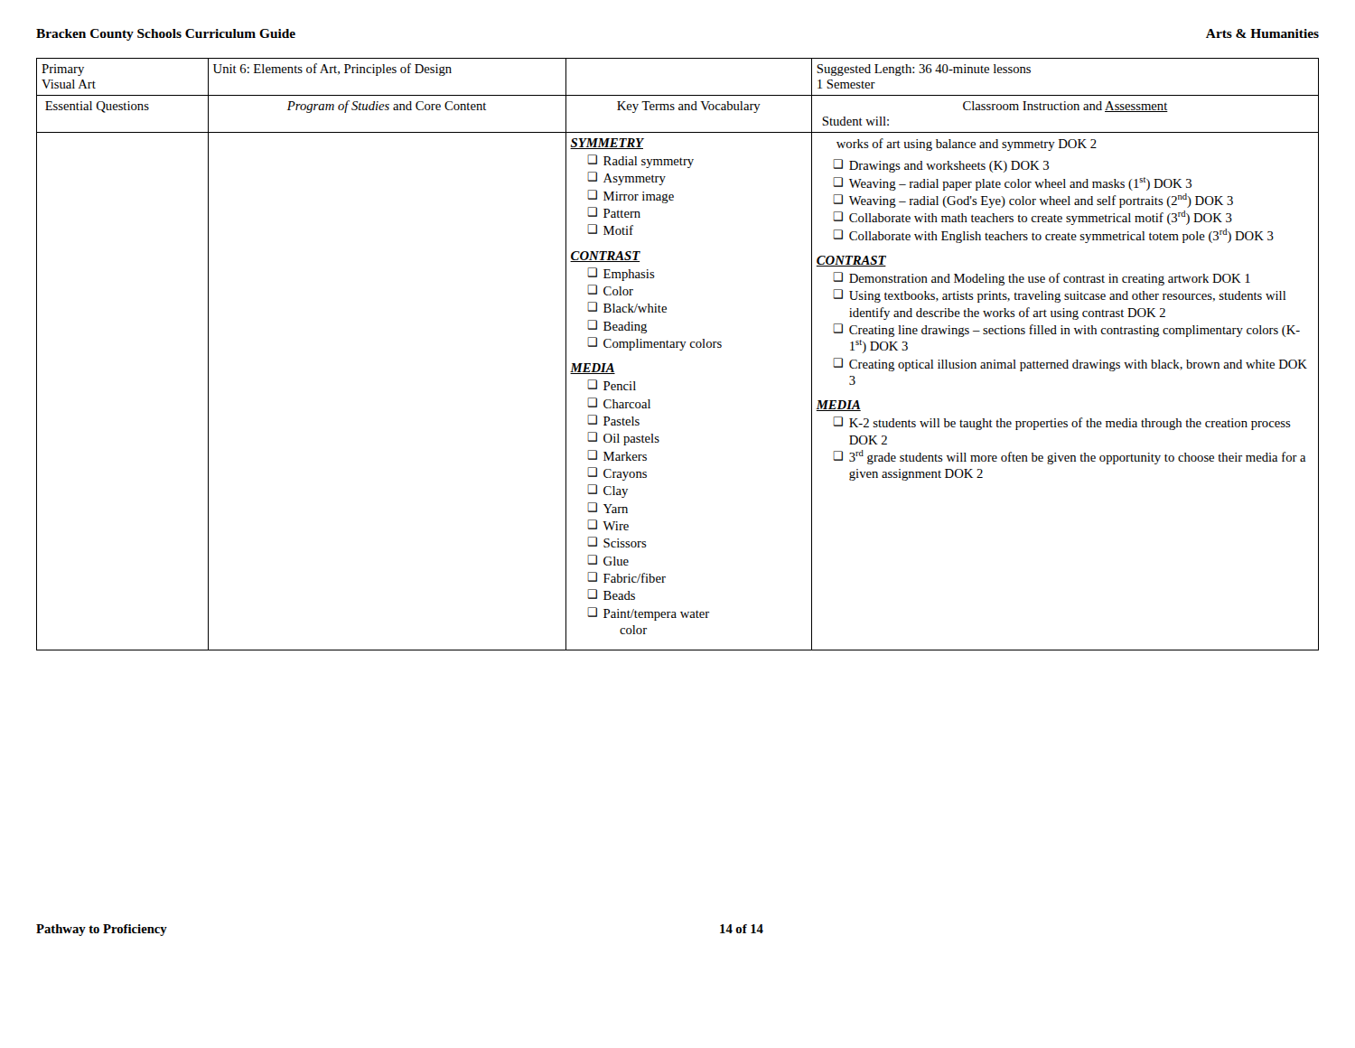Bracken County Schools Curriculum Guide Arts & Humanities
| Primary Visual Art | Unit 6: Elements of Art, Principles of Design | | Suggested Length: 36 40-minute lessons 1 Semester |
| Essential Questions | Program of Studies and Core Content | Key Terms and Vocabulary | Classroom Instruction and Assessment Student will: |
| | | SYMMETRY Radial symmetry Asymmetry Mirror image Pattern Motif CONTRAST Emphasis Color Black/white Beading Complimentary colors MEDIA Pencil Charcoal Pastels Oil pastels Markers Crayons Clay Yarn Wire Scissors Glue Fabric/fiber Beads Paint/tempera water color | works of art using balance and symmetry DOK 2 Drawings and worksheets (K) DOK 3 Weaving – radial paper plate color wheel and masks (1 st ) DOK 3 Weaving – radial (God's Eye) color wheel and self portraits (2 nd ) DOK 3 Collaborate with math teachers to create symmetrical motif (3 rd ) DOK 3 Collaborate with English teachers to create symmetrical totem pole (3 rd ) DOK 3 CONTRAST Demonstration and Modeling the use of contrast in creating artwork DOK 1 Using textbooks, artists prints, traveling suitcase and other resources, students will identify and describe the works of art using contrast DOK 2 Creating line drawings – sections filled in with contrasting complimentary colors (K-1 st ) DOK 3 Creating optical illusion animal patterned drawings with black, brown and white DOK 3 MEDIA K-2 students will be taught the properties of the media through the creation process DOK 2 3 rd grade students will more often be given the opportunity to choose their media for a given assignment DOK 2 |
Pathway to Proficiency 14 of 14